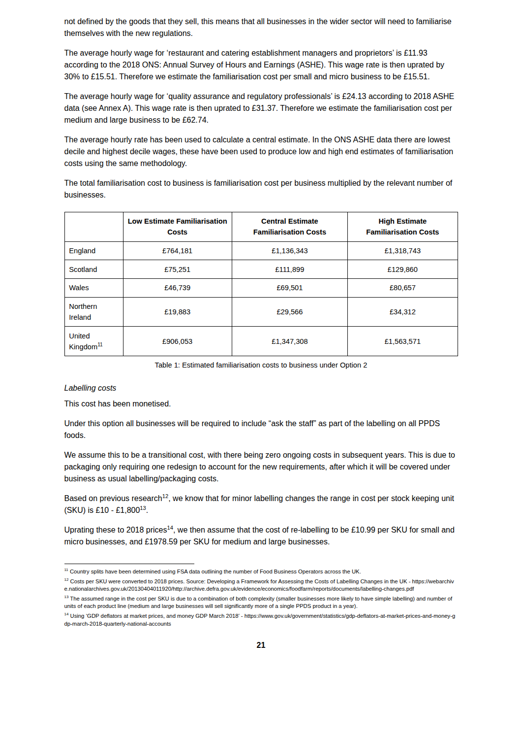not defined by the goods that they sell, this means that all businesses in the wider sector will need to familiarise themselves with the new regulations.
The average hourly wage for ‘restaurant and catering establishment managers and proprietors’ is £11.93 according to the 2018 ONS: Annual Survey of Hours and Earnings (ASHE). This wage rate is then uprated by 30% to £15.51. Therefore we estimate the familiarisation cost per small and micro business to be £15.51.
The average hourly wage for ‘quality assurance and regulatory professionals’ is £24.13 according to 2018 ASHE data (see Annex A). This wage rate is then uprated to £31.37. Therefore we estimate the familiarisation cost per medium and large business to be £62.74.
The average hourly rate has been used to calculate a central estimate. In the ONS ASHE data there are lowest decile and highest decile wages, these have been used to produce low and high end estimates of familiarisation costs using the same methodology.
The total familiarisation cost to business is familiarisation cost per business multiplied by the relevant number of businesses.
Table 1: Estimated familiarisation costs to business under Option 2
| | Low Estimate Familiarisation Costs | Central Estimate Familiarisation Costs | High Estimate Familiarisation Costs |
| --- | --- | --- | --- |
| England | £764,181 | £1,136,343 | £1,318,743 |
| Scotland | £75,251 | £111,899 | £129,860 |
| Wales | £46,739 | £69,501 | £80,657 |
| Northern Ireland | £19,883 | £29,566 | £34,312 |
| United Kingdom 11 | £906,053 | £1,347,308 | £1,563,571 |
Labelling costs
This cost has been monetised.
Under this option all businesses will be required to include “ask the staff” as part of the labelling on all PPDS foods.
We assume this to be a transitional cost, with there being zero ongoing costs in subsequent years. This is due to packaging only requiring one redesign to account for the new requirements, after which it will be covered under business as usual labelling/packaging costs.
Based on previous research12, we know that for minor labelling changes the range in cost per stock keeping unit (SKU) is £10 - £1,80013.
Uprating these to 2018 prices14, we then assume that the cost of re-labelling to be £10.99 per SKU for small and micro businesses, and £1978.59 per SKU for medium and large businesses.
11 Country splits have been determined using FSA data outlining the number of Food Business Operators across the UK.
12 Costs per SKU were converted to 2018 prices. Source: Developing a Framework for Assessing the Costs of Labelling Changes in the UK - https://webarchive.nationalarchives.gov.uk/20130404011920/http://archive.defra.gov.uk/evidence/economics/foodfarm/reports/documents/labelling-changes.pdf
13 The assumed range in the cost per SKU is due to a combination of both complexity (smaller businesses more likely to have simple labelling) and number of units of each product line (medium and large businesses will sell significantly more of a single PPDS product in a year).
14 Using ‘GDP deflators at market prices, and money GDP March 2018’ - https://www.gov.uk/government/statistics/gdp-deflators-at-market-prices-and-money-gdp-march-2018-quarterly-national-accounts
21